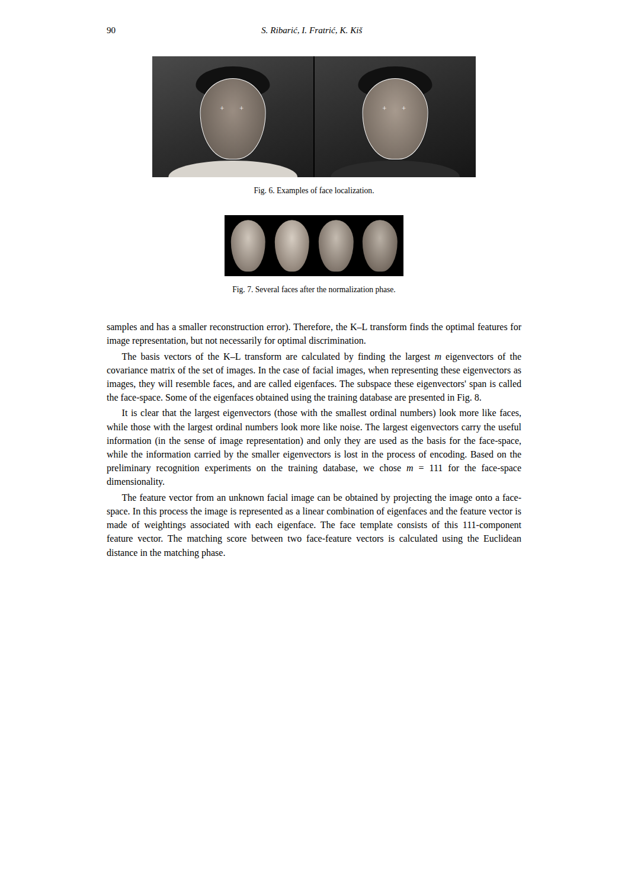90 S. Ribarić, I. Fratrić, K. Kiš
+ +
+ +
Fig. 6. Examples of face localization.
Fig. 7. Several faces after the normalization phase.
samples and has a smaller reconstruction error). Therefore, the K–L transform finds the optimal features for image representation, but not necessarily for optimal discrimination.
The basis vectors of the K–L transform are calculated by finding the largest m eigenvectors of the covariance matrix of the set of images. In the case of facial images, when representing these eigenvectors as images, they will resemble faces, and are called eigenfaces. The subspace these eigenvectors' span is called the face-space. Some of the eigenfaces obtained using the training database are presented in Fig. 8.
It is clear that the largest eigenvectors (those with the smallest ordinal numbers) look more like faces, while those with the largest ordinal numbers look more like noise. The largest eigenvectors carry the useful information (in the sense of image representation) and only they are used as the basis for the face-space, while the information carried by the smaller eigenvectors is lost in the process of encoding. Based on the preliminary recognition experiments on the training database, we chose m = 111 for the face-space dimensionality.
The feature vector from an unknown facial image can be obtained by projecting the image onto a face-space. In this process the image is represented as a linear combination of eigenfaces and the feature vector is made of weightings associated with each eigenface. The face template consists of this 111-component feature vector. The matching score between two face-feature vectors is calculated using the Euclidean distance in the matching phase.